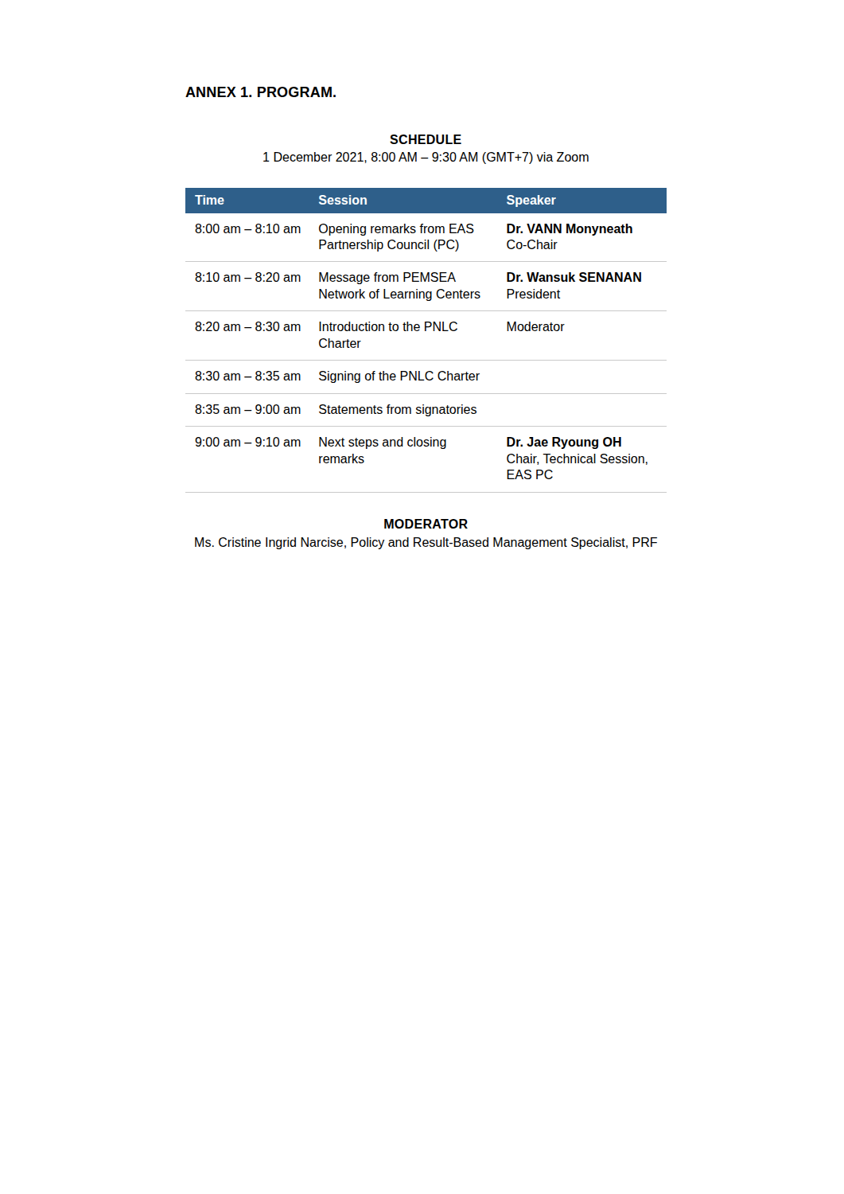ANNEX 1. PROGRAM.
SCHEDULE
1 December 2021, 8:00 AM – 9:30 AM (GMT+7) via Zoom
| Time | Session | Speaker |
| --- | --- | --- |
| 8:00 am – 8:10 am | Opening remarks from EAS Partnership Council (PC) | Dr. VANN Monyneath Co-Chair |
| 8:10 am – 8:20 am | Message from PEMSEA Network of Learning Centers | Dr. Wansuk SENANAN President |
| 8:20 am – 8:30 am | Introduction to the PNLC Charter | Moderator |
| 8:30 am – 8:35 am | Signing of the PNLC Charter | |
| 8:35 am – 9:00 am | Statements from signatories | |
| 9:00 am – 9:10 am | Next steps and closing remarks | Dr. Jae Ryoung OH Chair, Technical Session, EAS PC |
MODERATOR
Ms. Cristine Ingrid Narcise, Policy and Result-Based Management Specialist, PRF